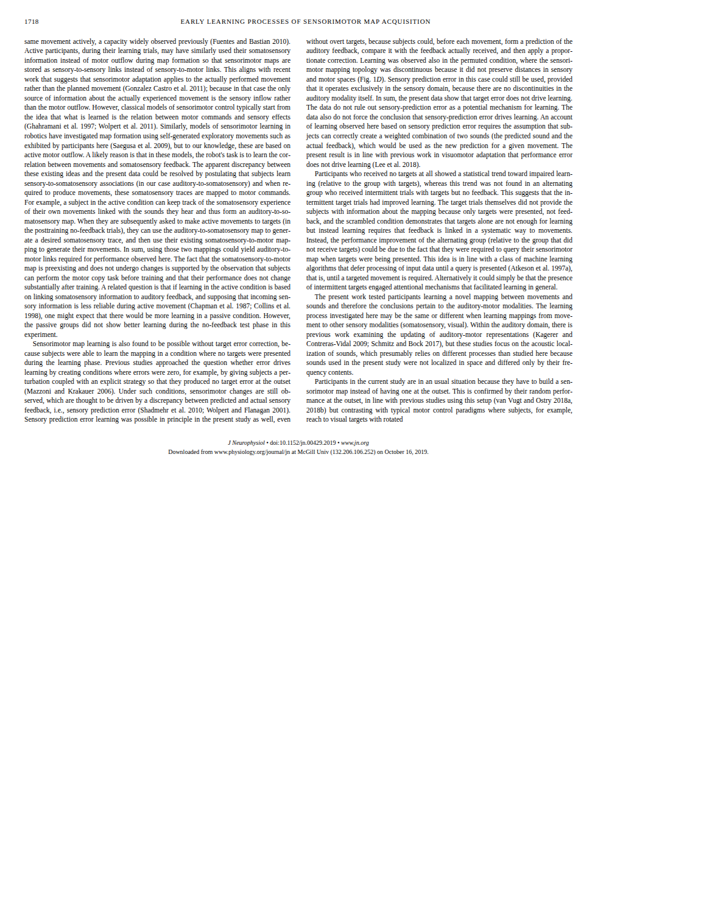1718 Early Learning Processes of Sensorimotor Map Acquisition
same movement actively, a capacity widely observed previously (Fuentes and Bastian 2010). Active participants, during their learning trials, may have similarly used their somatosensory information instead of motor outflow during map formation so that sensorimotor maps are stored as sensory-to-sensory links instead of sensory-to-motor links. This aligns with recent work that suggests that sensorimotor adaptation applies to the actually performed movement rather than the planned movement (Gonzalez Castro et al. 2011); because in that case the only source of information about the actually experienced movement is the sensory inflow rather than the motor outflow. However, classical models of sensorimotor control typically start from the idea that what is learned is the relation between motor commands and sensory effects (Ghahramani et al. 1997; Wolpert et al. 2011). Similarly, models of sensorimotor learning in robotics have investigated map formation using self-generated exploratory movements such as exhibited by participants here (Saegusa et al. 2009), but to our knowledge, these are based on active motor outflow. A likely reason is that in these models, the robot's task is to learn the correlation between movements and somatosensory feedback. The apparent discrepancy between these existing ideas and the present data could be resolved by postulating that subjects learn sensory-to-somatosensory associations (in our case auditory-to-somatosensory) and when required to produce movements, these somatosensory traces are mapped to motor commands. For example, a subject in the active condition can keep track of the somatosensory experience of their own movements linked with the sounds they hear and thus form an auditory-to-somatosensory map. When they are subsequently asked to make active movements to targets (in the posttraining no-feedback trials), they can use the auditory-to-somatosensory map to generate a desired somatosensory trace, and then use their existing somatosensory-to-motor mapping to generate their movements. In sum, using those two mappings could yield auditory-to-motor links required for performance observed here. The fact that the somatosensory-to-motor map is preexisting and does not undergo changes is supported by the observation that subjects can perform the motor copy task before training and that their performance does not change substantially after training. A related question is that if learning in the active condition is based on linking somatosensory information to auditory feedback, and supposing that incoming sensory information is less reliable during active movement (Chapman et al. 1987; Collins et al. 1998), one might expect that there would be more learning in a passive condition. However, the passive groups did not show better learning during the no-feedback test phase in this experiment.
Sensorimotor map learning is also found to be possible without target error correction, because subjects were able to learn the mapping in a condition where no targets were presented during the learning phase. Previous studies approached the question whether error drives learning by creating conditions where errors were zero, for example, by giving subjects a perturbation coupled with an explicit strategy so that they produced no target error at the outset (Mazzoni and Krakauer 2006). Under such conditions, sensorimotor changes are still observed, which are thought to be driven by a discrepancy between predicted and actual sensory feedback, i.e., sensory prediction error (Shadmehr et al. 2010; Wolpert and Flanagan 2001). Sensory prediction error learning was possible in principle in the present study as well, even without overt targets, because subjects could, before each movement, form a prediction of the auditory feedback, compare it with the feedback actually received, and then apply a proportionate correction. Learning was observed also in the permuted condition, where the sensorimotor mapping topology was discontinuous because it did not preserve distances in sensory and motor spaces (Fig. 1D). Sensory prediction error in this case could still be used, provided that it operates exclusively in the sensory domain, because there are no discontinuities in the auditory modality itself. In sum, the present data show that target error does not drive learning. The data do not rule out sensory-prediction error as a potential mechanism for learning. The data also do not force the conclusion that sensory-prediction error drives learning. An account of learning observed here based on sensory prediction error requires the assumption that subjects can correctly create a weighted combination of two sounds (the predicted sound and the actual feedback), which would be used as the new prediction for a given movement. The present result is in line with previous work in visuomotor adaptation that performance error does not drive learning (Lee et al. 2018).
Participants who received no targets at all showed a statistical trend toward impaired learning (relative to the group with targets), whereas this trend was not found in an alternating group who received intermittent trials with targets but no feedback. This suggests that the intermittent target trials had improved learning. The target trials themselves did not provide the subjects with information about the mapping because only targets were presented, not feedback, and the scrambled condition demonstrates that targets alone are not enough for learning but instead learning requires that feedback is linked in a systematic way to movements. Instead, the performance improvement of the alternating group (relative to the group that did not receive targets) could be due to the fact that they were required to query their sensorimotor map when targets were being presented. This idea is in line with a class of machine learning algorithms that defer processing of input data until a query is presented (Atkeson et al. 1997a), that is, until a targeted movement is required. Alternatively it could simply be that the presence of intermittent targets engaged attentional mechanisms that facilitated learning in general.
The present work tested participants learning a novel mapping between movements and sounds and therefore the conclusions pertain to the auditory-motor modalities. The learning process investigated here may be the same or different when learning mappings from movement to other sensory modalities (somatosensory, visual). Within the auditory domain, there is previous work examining the updating of auditory-motor representations (Kagerer and Contreras-Vidal 2009; Schmitz and Bock 2017), but these studies focus on the acoustic localization of sounds, which presumably relies on different processes than studied here because sounds used in the present study were not localized in space and differed only by their frequency contents.
Participants in the current study are in an usual situation because they have to build a sensorimotor map instead of having one at the outset. This is confirmed by their random performance at the outset, in line with previous studies using this setup (van Vugt and Ostry 2018a, 2018b) but contrasting with typical motor control paradigms where subjects, for example, reach to visual targets with rotated
J Neurophysiol • doi:10.1152/jn.00429.2019 • www.jn.org
Downloaded from www.physiology.org/journal/jn at McGill Univ (132.206.106.252) on October 16, 2019.